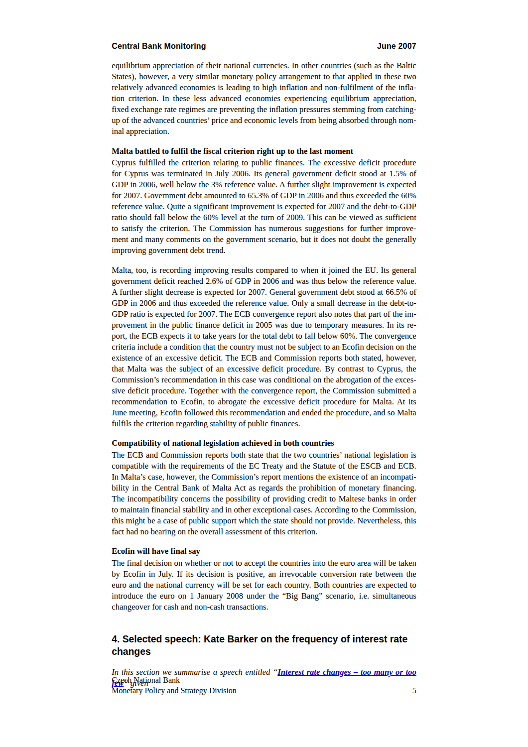Central Bank Monitoring
June 2007
equilibrium appreciation of their national currencies. In other countries (such as the Baltic States), however, a very similar monetary policy arrangement to that applied in these two relatively advanced economies is leading to high inflation and non-fulfilment of the inflation criterion. In these less advanced economies experiencing equilibrium appreciation, fixed exchange rate regimes are preventing the inflation pressures stemming from catching-up of the advanced countries’ price and economic levels from being absorbed through nominal appreciation.
Malta battled to fulfil the fiscal criterion right up to the last moment
Cyprus fulfilled the criterion relating to public finances. The excessive deficit procedure for Cyprus was terminated in July 2006. Its general government deficit stood at 1.5% of GDP in 2006, well below the 3% reference value. A further slight improvement is expected for 2007. Government debt amounted to 65.3% of GDP in 2006 and thus exceeded the 60% reference value. Quite a significant improvement is expected for 2007 and the debt-to-GDP ratio should fall below the 60% level at the turn of 2009. This can be viewed as sufficient to satisfy the criterion. The Commission has numerous suggestions for further improvement and many comments on the government scenario, but it does not doubt the generally improving government debt trend.
Malta, too, is recording improving results compared to when it joined the EU. Its general government deficit reached 2.6% of GDP in 2006 and was thus below the reference value. A further slight decrease is expected for 2007. General government debt stood at 66.5% of GDP in 2006 and thus exceeded the reference value. Only a small decrease in the debt-to-GDP ratio is expected for 2007. The ECB convergence report also notes that part of the improvement in the public finance deficit in 2005 was due to temporary measures. In its report, the ECB expects it to take years for the total debt to fall below 60%. The convergence criteria include a condition that the country must not be subject to an Ecofin decision on the existence of an excessive deficit. The ECB and Commission reports both stated, however, that Malta was the subject of an excessive deficit procedure. By contrast to Cyprus, the Commission’s recommendation in this case was conditional on the abrogation of the excessive deficit procedure. Together with the convergence report, the Commission submitted a recommendation to Ecofin, to abrogate the excessive deficit procedure for Malta. At its June meeting, Ecofin followed this recommendation and ended the procedure, and so Malta fulfils the criterion regarding stability of public finances.
Compatibility of national legislation achieved in both countries
The ECB and Commission reports both state that the two countries’ national legislation is compatible with the requirements of the EC Treaty and the Statute of the ESCB and ECB. In Malta’s case, however, the Commission’s report mentions the existence of an incompatibility in the Central Bank of Malta Act as regards the prohibition of monetary financing. The incompatibility concerns the possibility of providing credit to Maltese banks in order to maintain financial stability and in other exceptional cases. According to the Commission, this might be a case of public support which the state should not provide. Nevertheless, this fact had no bearing on the overall assessment of this criterion.
Ecofin will have final say
The final decision on whether or not to accept the countries into the euro area will be taken by Ecofin in July. If its decision is positive, an irrevocable conversion rate between the euro and the national currency will be set for each country. Both countries are expected to introduce the euro on 1 January 2008 under the “Big Bang” scenario, i.e. simultaneous changeover for cash and non-cash transactions.
4. Selected speech: Kate Barker on the frequency of interest rate changes
In this section we summarise a speech entitled “Interest rate changes – too many or too few” given
Czech National Bank
Monetary Policy and Strategy Division
5